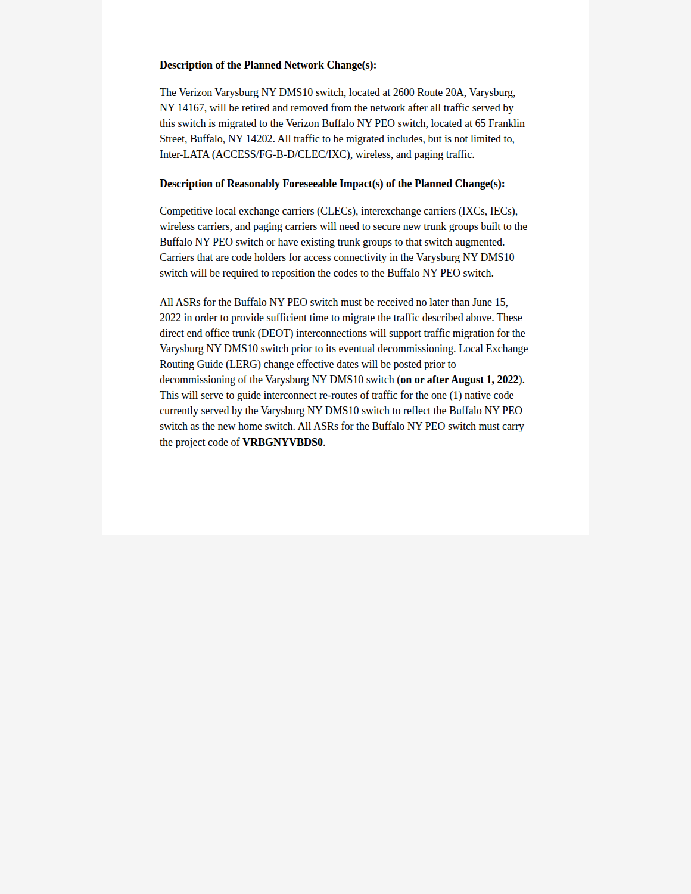Description of the Planned Network Change(s):
The Verizon Varysburg NY DMS10 switch, located at 2600 Route 20A, Varysburg, NY 14167, will be retired and removed from the network after all traffic served by this switch is migrated to the Verizon Buffalo NY PEO switch, located at 65 Franklin Street, Buffalo, NY 14202. All traffic to be migrated includes, but is not limited to, Inter-LATA (ACCESS/FG-B-D/CLEC/IXC), wireless, and paging traffic.
Description of Reasonably Foreseeable Impact(s) of the Planned Change(s):
Competitive local exchange carriers (CLECs), interexchange carriers (IXCs, IECs), wireless carriers, and paging carriers will need to secure new trunk groups built to the Buffalo NY PEO switch or have existing trunk groups to that switch augmented. Carriers that are code holders for access connectivity in the Varysburg NY DMS10 switch will be required to reposition the codes to the Buffalo NY PEO switch.
All ASRs for the Buffalo NY PEO switch must be received no later than June 15, 2022 in order to provide sufficient time to migrate the traffic described above. These direct end office trunk (DEOT) interconnections will support traffic migration for the Varysburg NY DMS10 switch prior to its eventual decommissioning. Local Exchange Routing Guide (LERG) change effective dates will be posted prior to decommissioning of the Varysburg NY DMS10 switch (on or after August 1, 2022). This will serve to guide interconnect re-routes of traffic for the one (1) native code currently served by the Varysburg NY DMS10 switch to reflect the Buffalo NY PEO switch as the new home switch. All ASRs for the Buffalo NY PEO switch must carry the project code of VRBGNYVBDS0.